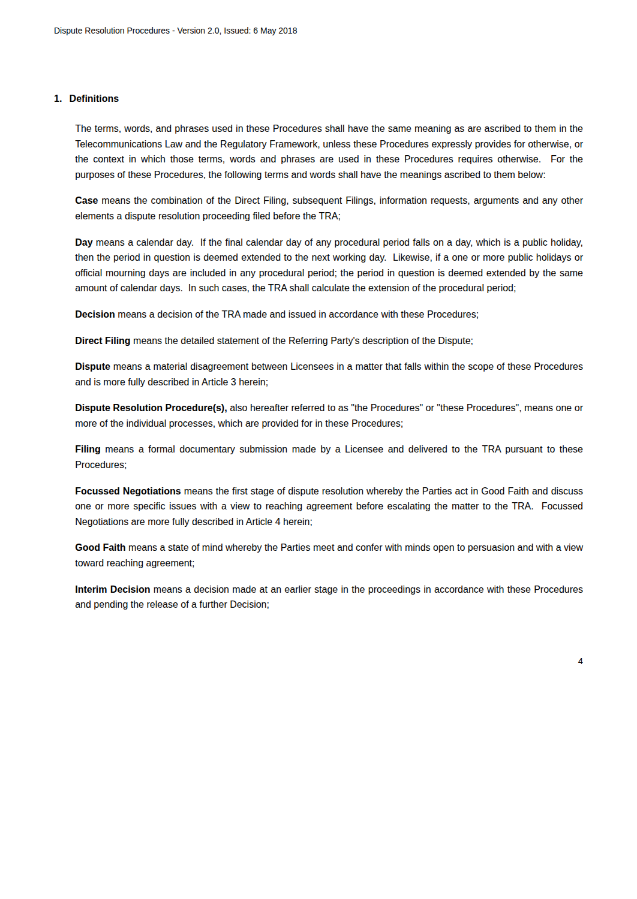Dispute Resolution Procedures - Version 2.0, Issued: 6 May 2018
1. Definitions
The terms, words, and phrases used in these Procedures shall have the same meaning as are ascribed to them in the Telecommunications Law and the Regulatory Framework, unless these Procedures expressly provides for otherwise, or the context in which those terms, words and phrases are used in these Procedures requires otherwise. For the purposes of these Procedures, the following terms and words shall have the meanings ascribed to them below:
Case means the combination of the Direct Filing, subsequent Filings, information requests, arguments and any other elements a dispute resolution proceeding filed before the TRA;
Day means a calendar day. If the final calendar day of any procedural period falls on a day, which is a public holiday, then the period in question is deemed extended to the next working day. Likewise, if a one or more public holidays or official mourning days are included in any procedural period; the period in question is deemed extended by the same amount of calendar days. In such cases, the TRA shall calculate the extension of the procedural period;
Decision means a decision of the TRA made and issued in accordance with these Procedures;
Direct Filing means the detailed statement of the Referring Party's description of the Dispute;
Dispute means a material disagreement between Licensees in a matter that falls within the scope of these Procedures and is more fully described in Article 3 herein;
Dispute Resolution Procedure(s), also hereafter referred to as "the Procedures" or "these Procedures", means one or more of the individual processes, which are provided for in these Procedures;
Filing means a formal documentary submission made by a Licensee and delivered to the TRA pursuant to these Procedures;
Focussed Negotiations means the first stage of dispute resolution whereby the Parties act in Good Faith and discuss one or more specific issues with a view to reaching agreement before escalating the matter to the TRA. Focussed Negotiations are more fully described in Article 4 herein;
Good Faith means a state of mind whereby the Parties meet and confer with minds open to persuasion and with a view toward reaching agreement;
Interim Decision means a decision made at an earlier stage in the proceedings in accordance with these Procedures and pending the release of a further Decision;
4